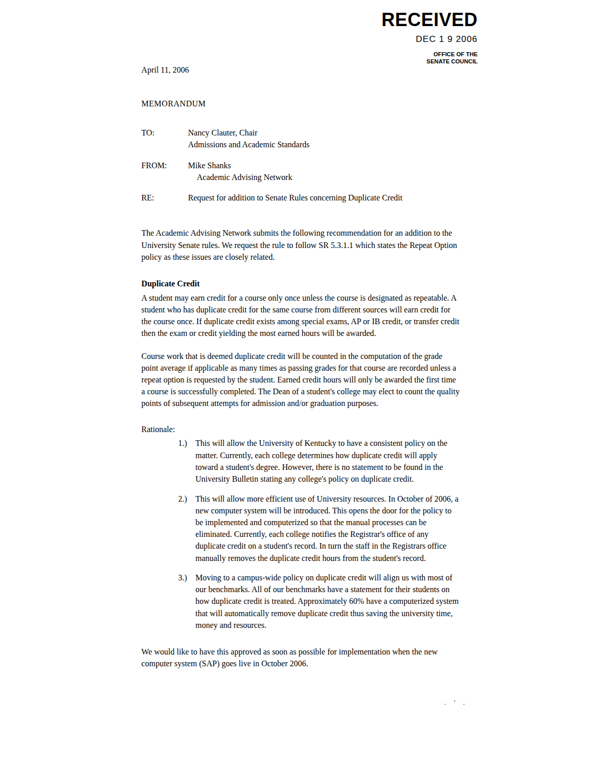RECEIVED
DEC 1 9 2006
OFFICE OF THE
SENATE COUNCIL
April 11, 2006
MEMORANDUM
| TO: | Nancy Clauter, Chair Admissions and Academic Standards |
| FROM: | Mike Shanks Academic Advising Network |
| RE: | Request for addition to Senate Rules concerning Duplicate Credit |
The Academic Advising Network submits the following recommendation for an addition to the University Senate rules. We request the rule to follow SR 5.3.1.1 which states the Repeat Option policy as these issues are closely related.
Duplicate Credit
A student may earn credit for a course only once unless the course is designated as repeatable. A student who has duplicate credit for the same course from different sources will earn credit for the course once. If duplicate credit exists among special exams, AP or IB credit, or transfer credit then the exam or credit yielding the most earned hours will be awarded.
Course work that is deemed duplicate credit will be counted in the computation of the grade point average if applicable as many times as passing grades for that course are recorded unless a repeat option is requested by the student. Earned credit hours will only be awarded the first time a course is successfully completed. The Dean of a student's college may elect to count the quality points of subsequent attempts for admission and/or graduation purposes.
Rationale:
This will allow the University of Kentucky to have a consistent policy on the matter. Currently, each college determines how duplicate credit will apply toward a student's degree. However, there is no statement to be found in the University Bulletin stating any college's policy on duplicate credit.
This will allow more efficient use of University resources. In October of 2006, a new computer system will be introduced. This opens the door for the policy to be implemented and computerized so that the manual processes can be eliminated. Currently, each college notifies the Registrar's office of any duplicate credit on a student's record. In turn the staff in the Registrars office manually removes the duplicate credit hours from the student's record.
Moving to a campus-wide policy on duplicate credit will align us with most of our benchmarks. All of our benchmarks have a statement for their students on how duplicate credit is treated. Approximately 60% have a computerized system that will automatically remove duplicate credit thus saving the university time, money and resources.
We would like to have this approved as soon as possible for implementation when the new computer system (SAP) goes live in October 2006.
. ' .